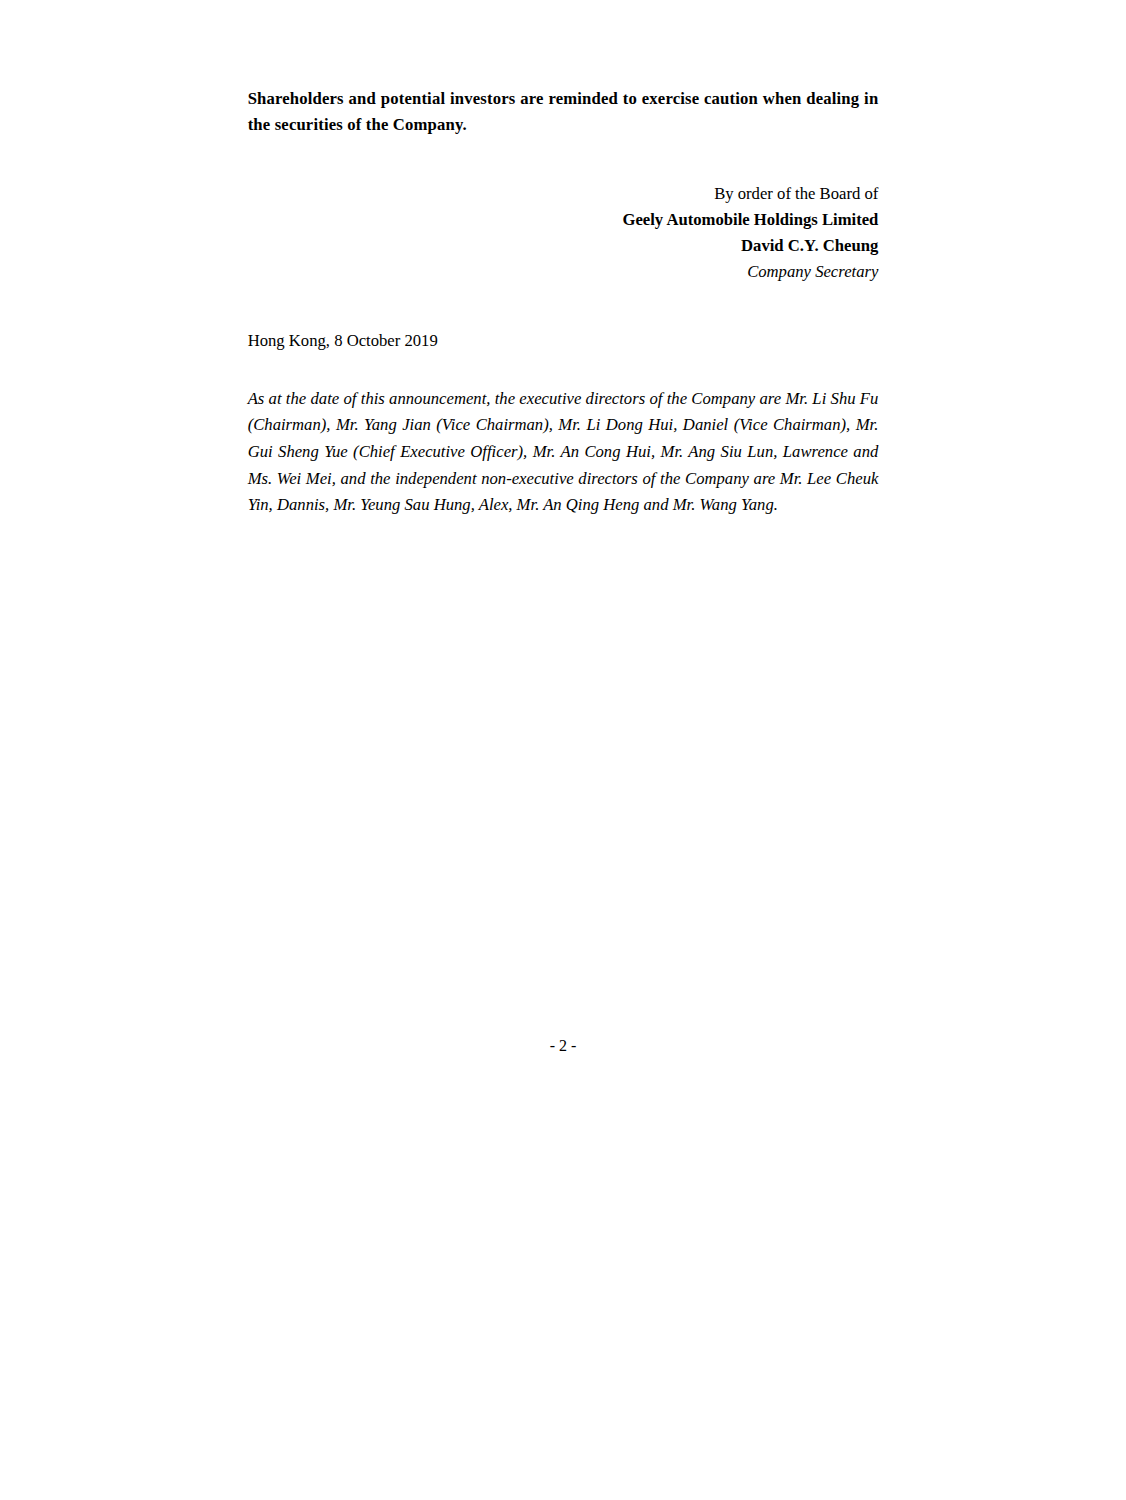Shareholders and potential investors are reminded to exercise caution when dealing in the securities of the Company.
By order of the Board of Geely Automobile Holdings Limited David C.Y. Cheung Company Secretary
Hong Kong, 8 October 2019
As at the date of this announcement, the executive directors of the Company are Mr. Li Shu Fu (Chairman), Mr. Yang Jian (Vice Chairman), Mr. Li Dong Hui, Daniel (Vice Chairman), Mr. Gui Sheng Yue (Chief Executive Officer), Mr. An Cong Hui, Mr. Ang Siu Lun, Lawrence and Ms. Wei Mei, and the independent non-executive directors of the Company are Mr. Lee Cheuk Yin, Dannis, Mr. Yeung Sau Hung, Alex, Mr. An Qing Heng and Mr. Wang Yang.
- 2 -